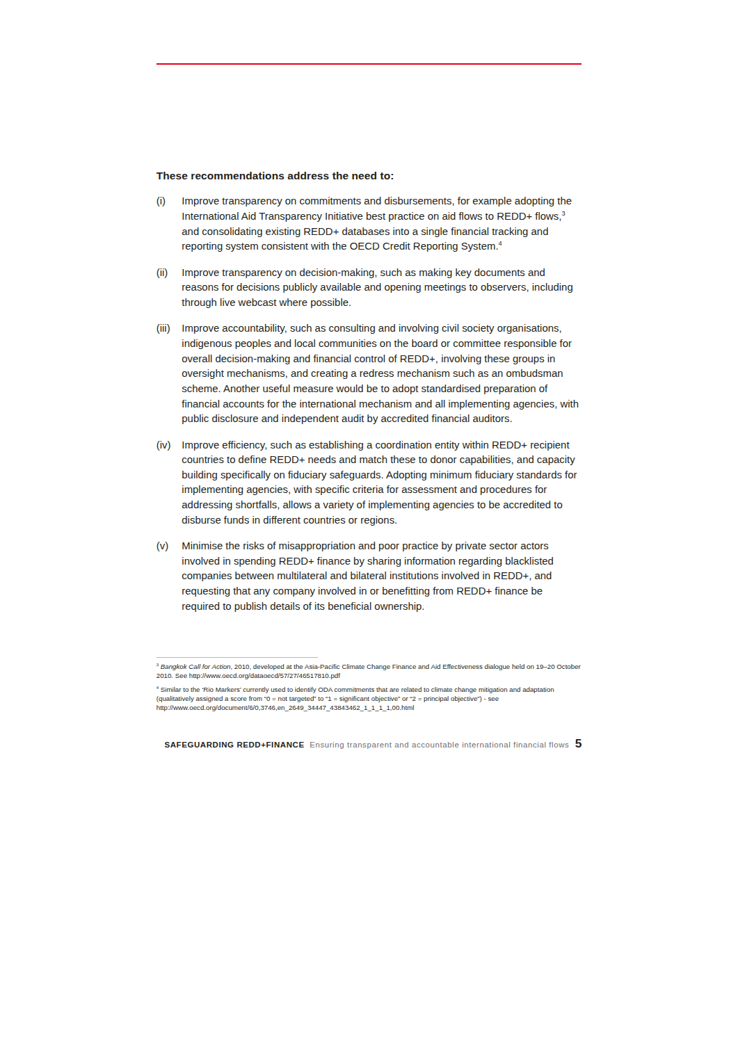These recommendations address the need to:
(i) Improve transparency on commitments and disbursements, for example adopting the International Aid Transparency Initiative best practice on aid flows to REDD+ flows,3 and consolidating existing REDD+ databases into a single financial tracking and reporting system consistent with the OECD Credit Reporting System.4
(ii) Improve transparency on decision-making, such as making key documents and reasons for decisions publicly available and opening meetings to observers, including through live webcast where possible.
(iii) Improve accountability, such as consulting and involving civil society organisations, indigenous peoples and local communities on the board or committee responsible for overall decision-making and financial control of REDD+, involving these groups in oversight mechanisms, and creating a redress mechanism such as an ombudsman scheme. Another useful measure would be to adopt standardised preparation of financial accounts for the international mechanism and all implementing agencies, with public disclosure and independent audit by accredited financial auditors.
(iv) Improve efficiency, such as establishing a coordination entity within REDD+ recipient countries to define REDD+ needs and match these to donor capabilities, and capacity building specifically on fiduciary safeguards. Adopting minimum fiduciary standards for implementing agencies, with specific criteria for assessment and procedures for addressing shortfalls, allows a variety of implementing agencies to be accredited to disburse funds in different countries or regions.
(v) Minimise the risks of misappropriation and poor practice by private sector actors involved in spending REDD+ finance by sharing information regarding blacklisted companies between multilateral and bilateral institutions involved in REDD+, and requesting that any company involved in or benefitting from REDD+ finance be required to publish details of its beneficial ownership.
3 Bangkok Call for Action, 2010, developed at the Asia-Pacific Climate Change Finance and Aid Effectiveness dialogue held on 19–20 October 2010. See http://www.oecd.org/dataoecd/57/27/46517810.pdf
4 Similar to the ‘Rio Markers’ currently used to identify ODA commitments that are related to climate change mitigation and adaptation (qualitatively assigned a score from “0 = not targeted” to “1 = significant objective” or “2 = principal objective”) - see http://www.oecd.org/document/6/0,3746,en_2649_34447_43843462_1_1_1_1,00.html
SAFEGUARDING REDD+FINANCE Ensuring transparent and accountable international financial flows
5